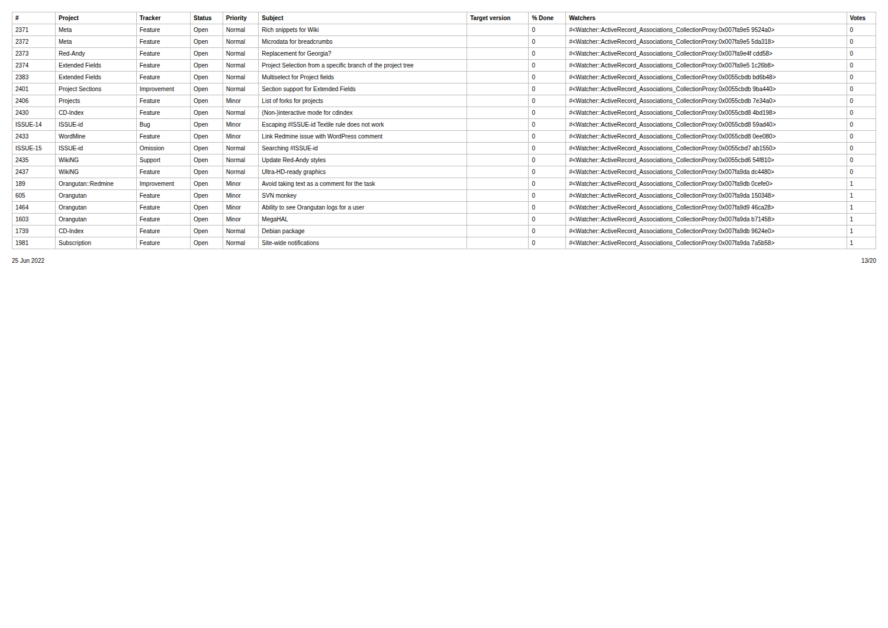| # | Project | Tracker | Status | Priority | Subject | Target version | % Done | Watchers | Votes |
| --- | --- | --- | --- | --- | --- | --- | --- | --- | --- |
| 2371 | Meta | Feature | Open | Normal | Rich snippets for Wiki | | 0 | #<Watcher::ActiveRecord_Associations_CollectionProxy:0x007fa9e5 9524a0> | 0 |
| 2372 | Meta | Feature | Open | Normal | Microdata for breadcrumbs | | 0 | #<Watcher::ActiveRecord_Associations_CollectionProxy:0x007fa9e5 5da318> | 0 |
| 2373 | Red-Andy | Feature | Open | Normal | Replacement for Georgia? | | 0 | #<Watcher::ActiveRecord_Associations_CollectionProxy:0x007fa9e4f cdd58> | 0 |
| 2374 | Extended Fields | Feature | Open | Normal | Project Selection from a specific branch of the project tree | | 0 | #<Watcher::ActiveRecord_Associations_CollectionProxy:0x007fa9e5 1c26b8> | 0 |
| 2383 | Extended Fields | Feature | Open | Normal | Multiselect for Project fields | | 0 | #<Watcher::ActiveRecord_Associations_CollectionProxy:0x0055cbdb bd6b48> | 0 |
| 2401 | Project Sections | Improvement | Open | Normal | Section support for Extended Fields | | 0 | #<Watcher::ActiveRecord_Associations_CollectionProxy:0x0055cbdb 9ba440> | 0 |
| 2406 | Projects | Feature | Open | Minor | List of forks for projects | | 0 | #<Watcher::ActiveRecord_Associations_CollectionProxy:0x0055cbdb 7e34a0> | 0 |
| 2430 | CD-Index | Feature | Open | Normal | (Non-)interactive mode for cdindex | | 0 | #<Watcher::ActiveRecord_Associations_CollectionProxy:0x0055cbd8 4bd198> | 0 |
| ISSUE-14 | ISSUE-id | Bug | Open | Minor | Escaping #ISSUE-id Textile rule does not work | | 0 | #<Watcher::ActiveRecord_Associations_CollectionProxy:0x0055cbd8 59ad40> | 0 |
| 2433 | WordMine | Feature | Open | Minor | Link Redmine issue with WordPress comment | | 0 | #<Watcher::ActiveRecord_Associations_CollectionProxy:0x0055cbd8 0ee080> | 0 |
| ISSUE-15 | ISSUE-id | Omission | Open | Normal | Searching #ISSUE-id | | 0 | #<Watcher::ActiveRecord_Associations_CollectionProxy:0x0055cbd7 ab1550> | 0 |
| 2435 | WikiNG | Support | Open | Normal | Update Red-Andy styles | | 0 | #<Watcher::ActiveRecord_Associations_CollectionProxy:0x0055cbd6 54f810> | 0 |
| 2437 | WikiNG | Feature | Open | Normal | Ultra-HD-ready graphics | | 0 | #<Watcher::ActiveRecord_Associations_CollectionProxy:0x007fa9da dc4480> | 0 |
| 189 | Orangutan::Redmine | Improvement | Open | Minor | Avoid taking text as a comment for the task | | 0 | #<Watcher::ActiveRecord_Associations_CollectionProxy:0x007fa9db 0cefe0> | 1 |
| 605 | Orangutan | Feature | Open | Minor | SVN monkey | | 0 | #<Watcher::ActiveRecord_Associations_CollectionProxy:0x007fa9da 150348> | 1 |
| 1464 | Orangutan | Feature | Open | Minor | Ability to see Orangutan logs for a user | | 0 | #<Watcher::ActiveRecord_Associations_CollectionProxy:0x007fa9d9 46ca28> | 1 |
| 1603 | Orangutan | Feature | Open | Minor | MegaHAL | | 0 | #<Watcher::ActiveRecord_Associations_CollectionProxy:0x007fa9da b71458> | 1 |
| 1739 | CD-Index | Feature | Open | Normal | Debian package | | 0 | #<Watcher::ActiveRecord_Associations_CollectionProxy:0x007fa9db 9624e0> | 1 |
| 1981 | Subscription | Feature | Open | Normal | Site-wide notifications | | 0 | #<Watcher::ActiveRecord_Associations_CollectionProxy:0x007fa9da 7a5b58> | 1 |
25 Jun 2022
13/20